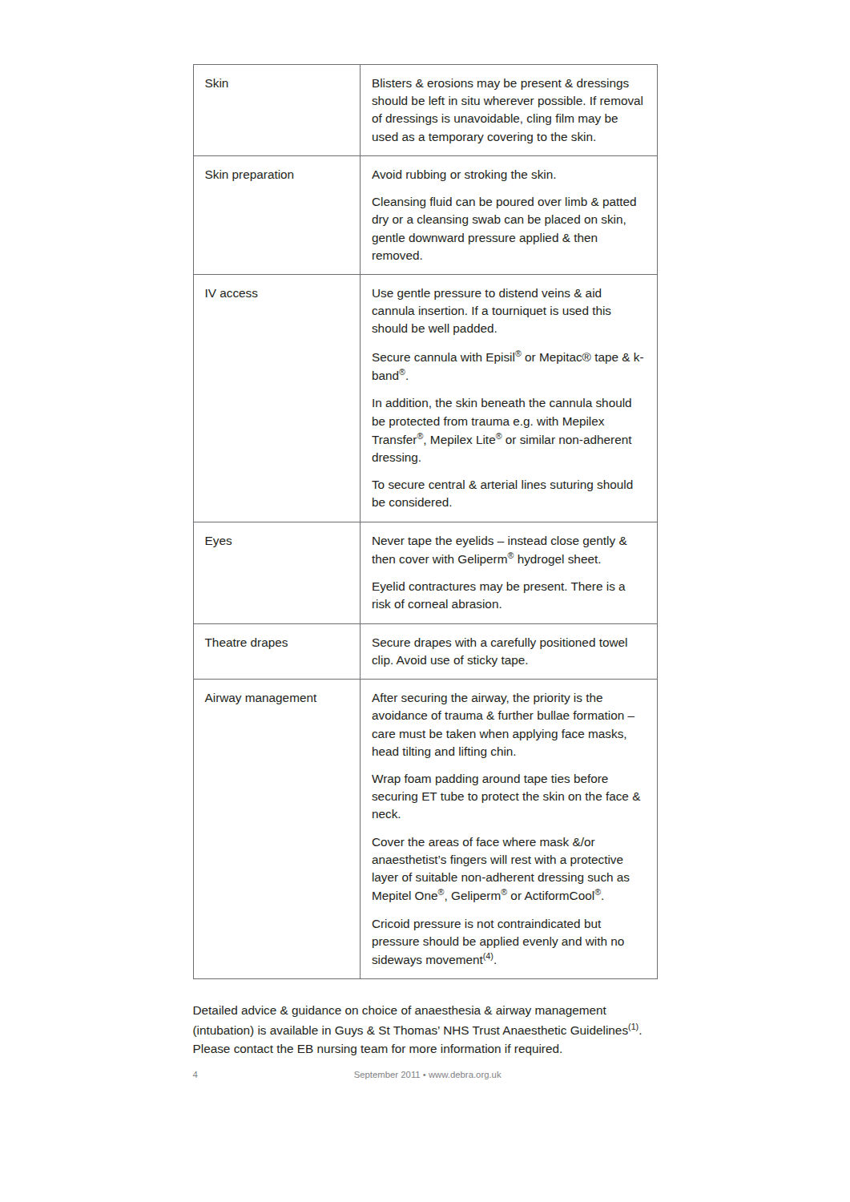| Skin | Blisters & erosions may be present & dressings should be left in situ wherever possible. If removal of dressings is unavoidable, cling film may be used as a temporary covering to the skin. |
| Skin preparation | Avoid rubbing or stroking the skin. Cleansing fluid can be poured over limb & patted dry or a cleansing swab can be placed on skin, gentle downward pressure applied & then removed. |
| IV access | Use gentle pressure to distend veins & aid cannula insertion. If a tourniquet is used this should be well padded. Secure cannula with Episil ® or Mepitac® tape & k-band ® . In addition, the skin beneath the cannula should be protected from trauma e.g. with Mepilex Transfer ® , Mepilex Lite ® or similar non-adherent dressing. To secure central & arterial lines suturing should be considered. |
| Eyes | Never tape the eyelids – instead close gently & then cover with Geliperm ® hydrogel sheet. Eyelid contractures may be present. There is a risk of corneal abrasion. |
| Theatre drapes | Secure drapes with a carefully positioned towel clip. Avoid use of sticky tape. |
| Airway management | After securing the airway, the priority is the avoidance of trauma & further bullae formation – care must be taken when applying face masks, head tilting and lifting chin. Wrap foam padding around tape ties before securing ET tube to protect the skin on the face & neck. Cover the areas of face where mask &/or anaesthetist’s fingers will rest with a protective layer of suitable non-adherent dressing such as Mepitel One ® , Geliperm ® or ActiformCool ® . Cricoid pressure is not contraindicated but pressure should be applied evenly and with no sideways movement (4) . |
Detailed advice & guidance on choice of anaesthesia & airway management (intubation) is available in Guys & St Thomas’ NHS Trust Anaesthetic Guidelines(1). Please contact the EB nursing team for more information if required.
4
September 2011 • www.debra.org.uk